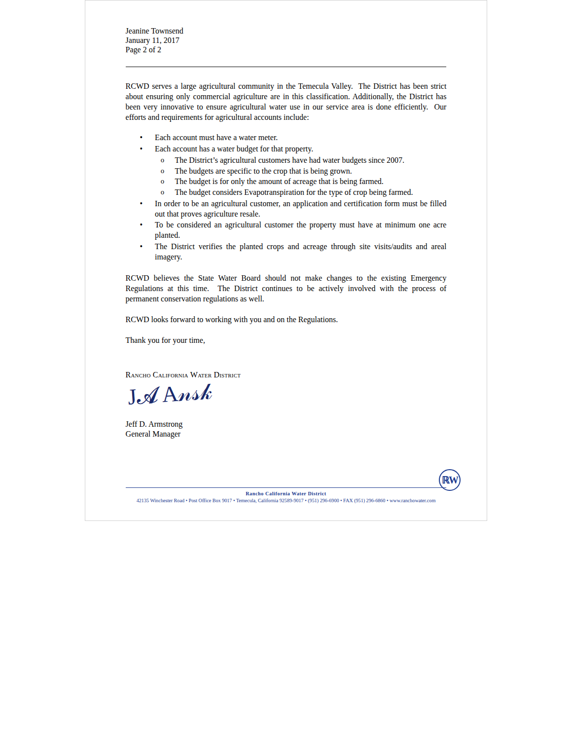Jeanine Townsend
January 11, 2017
Page 2 of 2
RCWD serves a large agricultural community in the Temecula Valley. The District has been strict about ensuring only commercial agriculture are in this classification. Additionally, the District has been very innovative to ensure agricultural water use in our service area is done efficiently. Our efforts and requirements for agricultural accounts include:
Each account must have a water meter.
Each account has a water budget for that property.
The District’s agricultural customers have had water budgets since 2007.
The budgets are specific to the crop that is being grown.
The budget is for only the amount of acreage that is being farmed.
The budget considers Evapotranspiration for the type of crop being farmed.
In order to be an agricultural customer, an application and certification form must be filled out that proves agriculture resale.
To be considered an agricultural customer the property must have at minimum one acre planted.
The District verifies the planted crops and acreage through site visits/audits and areal imagery.
RCWD believes the State Water Board should not make changes to the existing Emergency Regulations at this time. The District continues to be actively involved with the process of permanent conservation regulations as well.
RCWD looks forward to working with you and on the Regulations.
Thank you for your time,
Rancho California Water District
J𝓐 A𝓃𝓈𝓀
Jeff D. Armstrong
General Manager
ℝW
Rancho California Water District
42135 Winchester Road • Post Office Box 9017 • Temecula, California 92589-9017 • (951) 296-6900 • FAX (951) 296-6860 • www.ranchowater.com